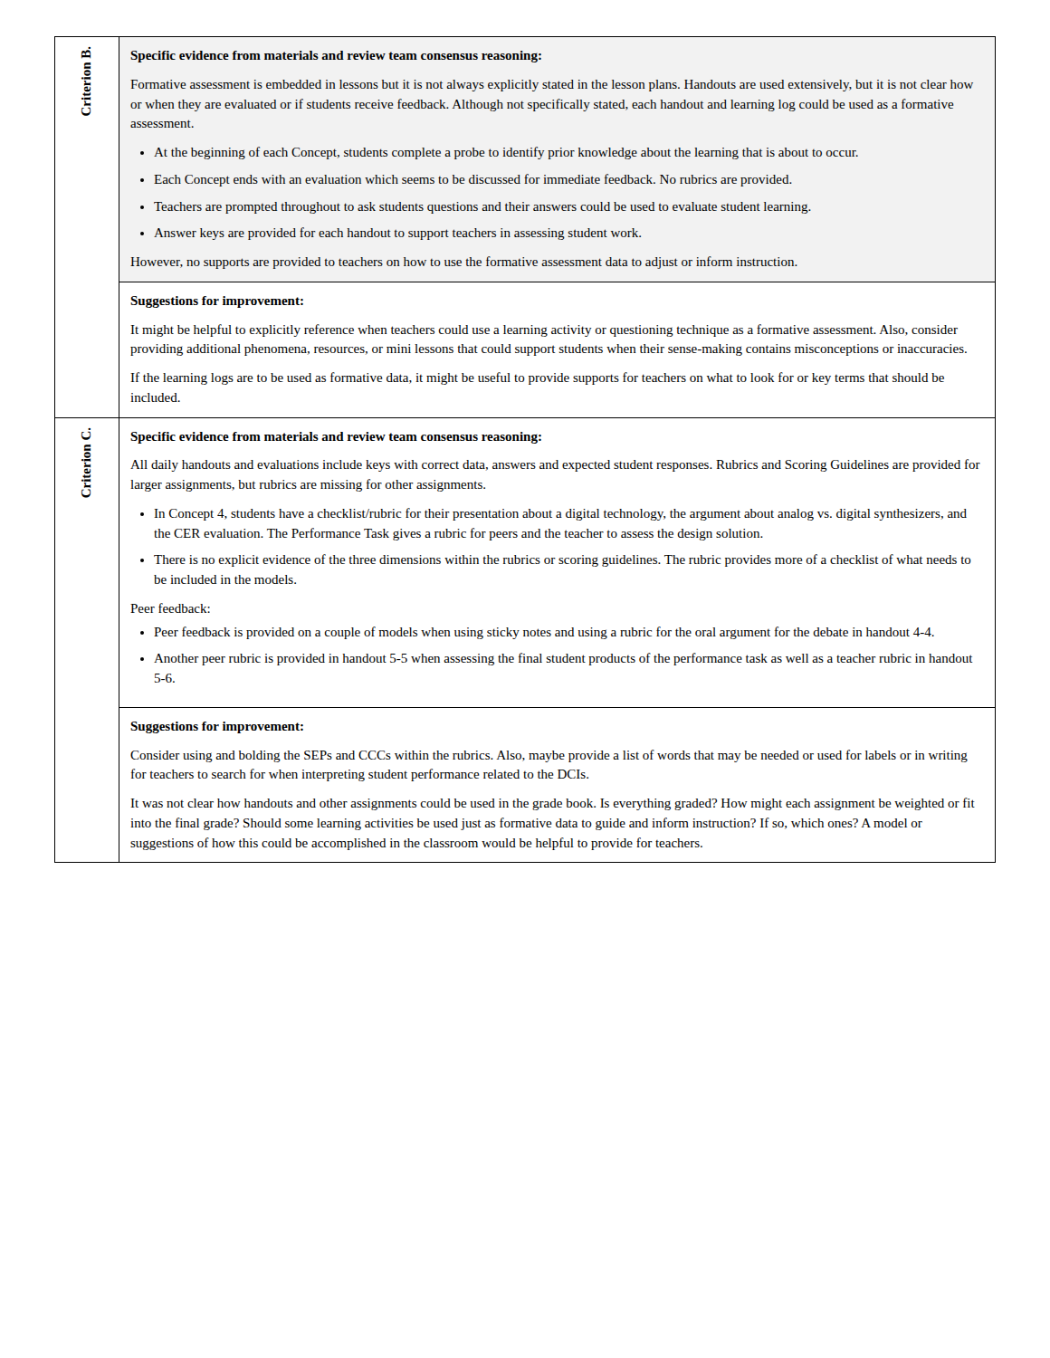| Criterion B. | Specific evidence from materials and review team consensus reasoning: Formative assessment is embedded in lessons but it is not always explicitly stated in the lesson plans. Handouts are used extensively, but it is not clear how or when they are evaluated or if students receive feedback. Although not specifically stated, each handout and learning log could be used as a formative assessment. At the beginning of each Concept, students complete a probe to identify prior knowledge about the learning that is about to occur. Each Concept ends with an evaluation which seems to be discussed for immediate feedback. No rubrics are provided. Teachers are prompted throughout to ask students questions and their answers could be used to evaluate student learning. Answer keys are provided for each handout to support teachers in assessing student work. However, no supports are provided to teachers on how to use the formative assessment data to adjust or inform instruction. |
| Suggestions for improvement: It might be helpful to explicitly reference when teachers could use a learning activity or questioning technique as a formative assessment. Also, consider providing additional phenomena, resources, or mini lessons that could support students when their sense-making contains misconceptions or inaccuracies. If the learning logs are to be used as formative data, it might be useful to provide supports for teachers on what to look for or key terms that should be included. |
| Criterion C. | Specific evidence from materials and review team consensus reasoning: All daily handouts and evaluations include keys with correct data, answers and expected student responses. Rubrics and Scoring Guidelines are provided for larger assignments, but rubrics are missing for other assignments. In Concept 4, students have a checklist/rubric for their presentation about a digital technology, the argument about analog vs. digital synthesizers, and the CER evaluation. The Performance Task gives a rubric for peers and the teacher to assess the design solution. There is no explicit evidence of the three dimensions within the rubrics or scoring guidelines. The rubric provides more of a checklist of what needs to be included in the models. Peer feedback: Peer feedback is provided on a couple of models when using sticky notes and using a rubric for the oral argument for the debate in handout 4-4. Another peer rubric is provided in handout 5-5 when assessing the final student products of the performance task as well as a teacher rubric in handout 5-6. |
| Suggestions for improvement: Consider using and bolding the SEPs and CCCs within the rubrics. Also, maybe provide a list of words that may be needed or used for labels or in writing for teachers to search for when interpreting student performance related to the DCIs. It was not clear how handouts and other assignments could be used in the grade book. Is everything graded? How might each assignment be weighted or fit into the final grade? Should some learning activities be used just as formative data to guide and inform instruction? If so, which ones? A model or suggestions of how this could be accomplished in the classroom would be helpful to provide for teachers. |